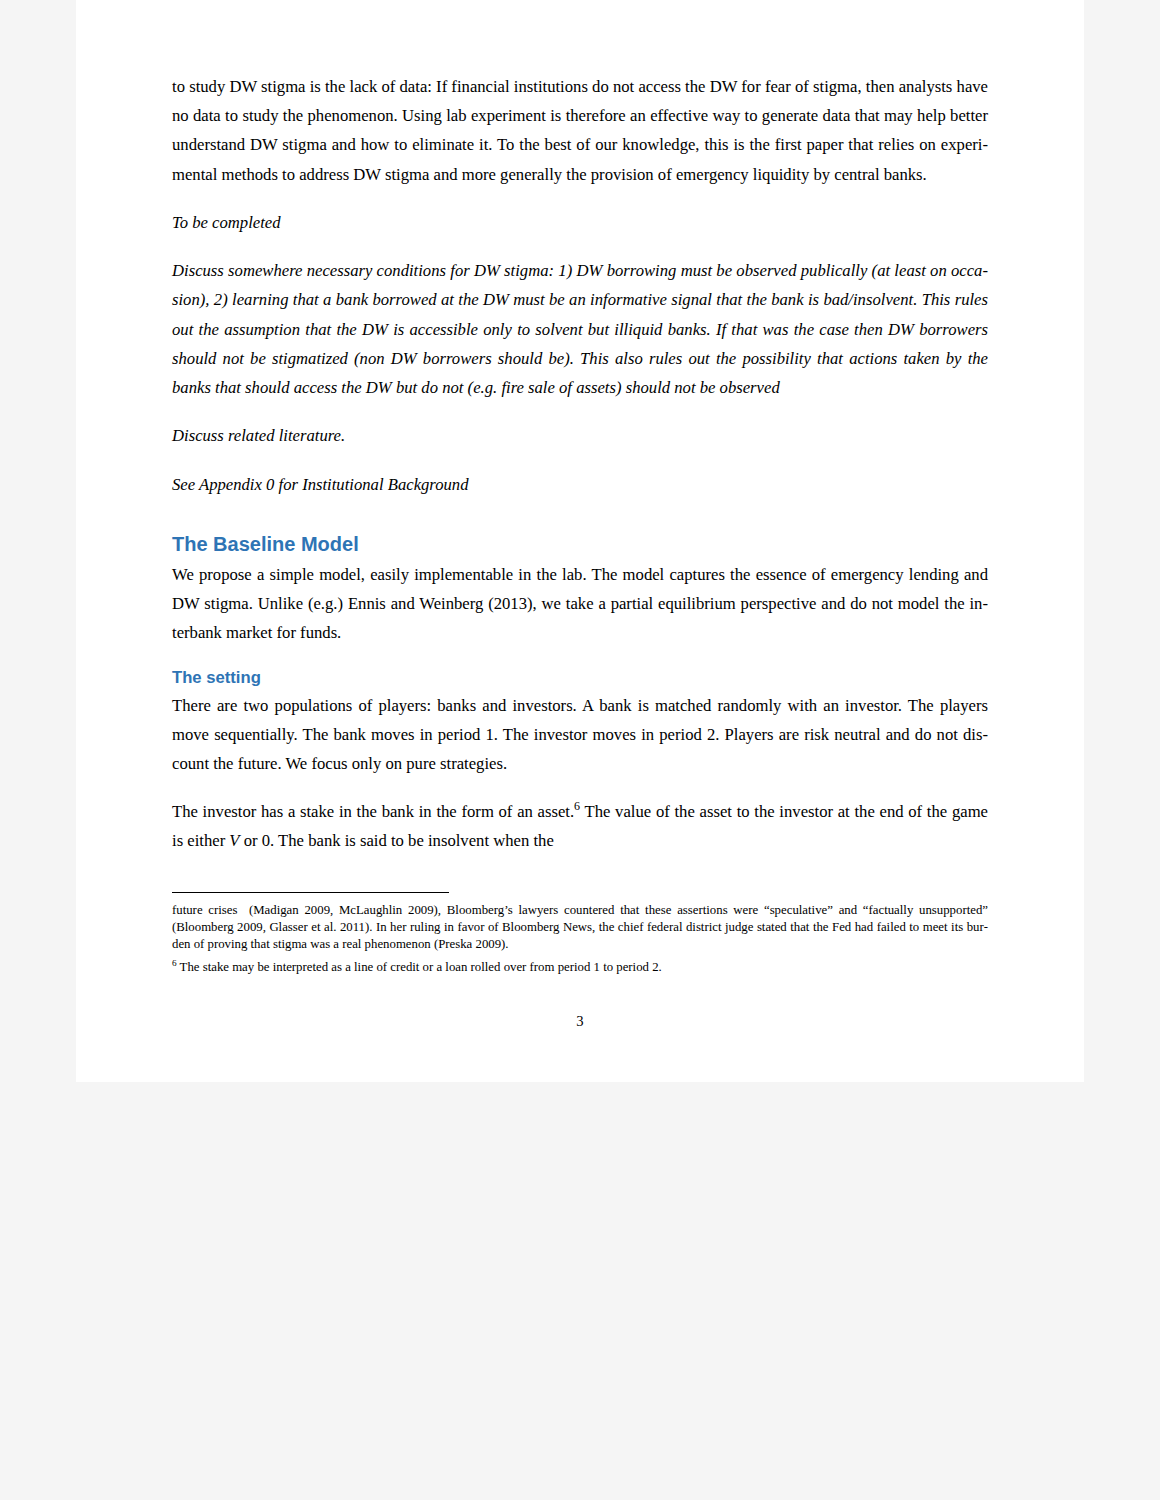to study DW stigma is the lack of data: If financial institutions do not access the DW for fear of stigma, then analysts have no data to study the phenomenon. Using lab experiment is therefore an effective way to generate data that may help better understand DW stigma and how to eliminate it. To the best of our knowledge, this is the first paper that relies on experimental methods to address DW stigma and more generally the provision of emergency liquidity by central banks.
To be completed
Discuss somewhere necessary conditions for DW stigma: 1) DW borrowing must be observed publically (at least on occasion), 2) learning that a bank borrowed at the DW must be an informative signal that the bank is bad/insolvent. This rules out the assumption that the DW is accessible only to solvent but illiquid banks. If that was the case then DW borrowers should not be stigmatized (non DW borrowers should be). This also rules out the possibility that actions taken by the banks that should access the DW but do not (e.g. fire sale of assets) should not be observed
Discuss related literature.
See Appendix 0 for Institutional Background
The Baseline Model
We propose a simple model, easily implementable in the lab. The model captures the essence of emergency lending and DW stigma. Unlike (e.g.) Ennis and Weinberg (2013), we take a partial equilibrium perspective and do not model the interbank market for funds.
The setting
There are two populations of players: banks and investors. A bank is matched randomly with an investor. The players move sequentially. The bank moves in period 1. The investor moves in period 2. Players are risk neutral and do not discount the future. We focus only on pure strategies.
The investor has a stake in the bank in the form of an asset.6 The value of the asset to the investor at the end of the game is either V or 0. The bank is said to be insolvent when the
future crises (Madigan 2009, McLaughlin 2009), Bloomberg’s lawyers countered that these assertions were “speculative” and “factually unsupported” (Bloomberg 2009, Glasser et al. 2011). In her ruling in favor of Bloomberg News, the chief federal district judge stated that the Fed had failed to meet its burden of proving that stigma was a real phenomenon (Preska 2009).
6 The stake may be interpreted as a line of credit or a loan rolled over from period 1 to period 2.
3